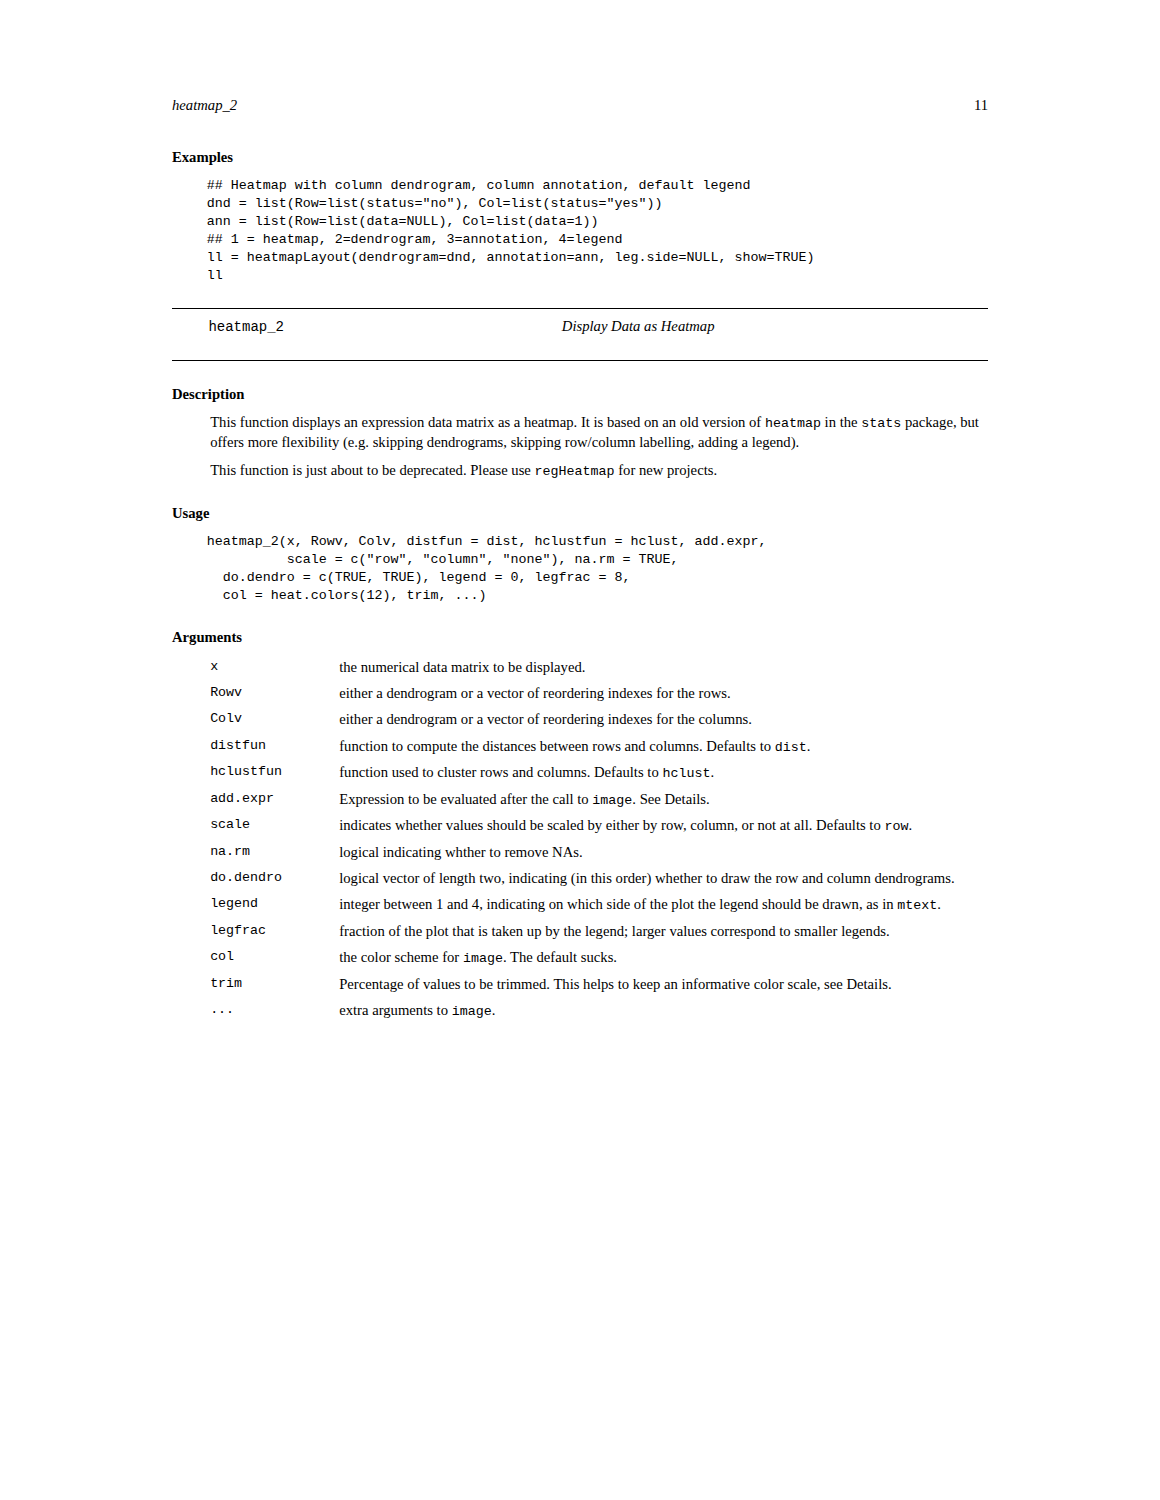heatmap_2 11
Examples
## Heatmap with column dendrogram, column annotation, default legend
dnd = list(Row=list(status="no"), Col=list(status="yes"))
ann = list(Row=list(data=NULL), Col=list(data=1))
## 1 = heatmap, 2=dendrogram, 3=annotation, 4=legend
ll = heatmapLayout(dendrogram=dnd, annotation=ann, leg.side=NULL, show=TRUE)
ll
heatmap_2 Display Data as Heatmap
Description
This function displays an expression data matrix as a heatmap. It is based on an old version of heatmap in the stats package, but offers more flexibility (e.g. skipping dendrograms, skipping row/column labelling, adding a legend).
This function is just about to be deprecated. Please use regHeatmap for new projects.
Usage
heatmap_2(x, Rowv, Colv, distfun = dist, hclustfun = hclust, add.expr,
          scale = c("row", "column", "none"), na.rm = TRUE,
  do.dendro = c(TRUE, TRUE), legend = 0, legfrac = 8,
  col = heat.colors(12), trim, ...)
Arguments
x
the numerical data matrix to be displayed.
Rowv
either a dendrogram or a vector of reordering indexes for the rows.
Colv
either a dendrogram or a vector of reordering indexes for the columns.
distfun
function to compute the distances between rows and columns. Defaults to dist.
hclustfun
function used to cluster rows and columns. Defaults to hclust.
add.expr
Expression to be evaluated after the call to image. See Details.
scale
indicates whether values should be scaled by either by row, column, or not at all. Defaults to row.
na.rm
logical indicating whther to remove NAs.
do.dendro
logical vector of length two, indicating (in this order) whether to draw the row and column dendrograms.
legend
integer between 1 and 4, indicating on which side of the plot the legend should be drawn, as in mtext.
legfrac
fraction of the plot that is taken up by the legend; larger values correspond to smaller legends.
col
the color scheme for image. The default sucks.
trim
Percentage of values to be trimmed. This helps to keep an informative color scale, see Details.
...
extra arguments to image.